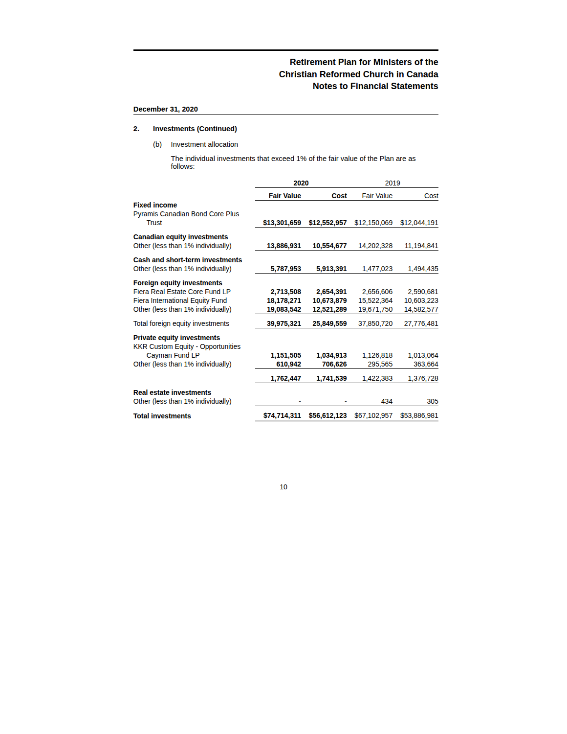Retirement Plan for Ministers of the
Christian Reformed Church in Canada
Notes to Financial Statements
December 31, 2020
2.
Investments (Continued)
(b) Investment allocation
The individual investments that exceed 1% of the fair value of the Plan are as follows:
| | 2020 | 2019 |
| | Fair Value | Cost | Fair Value | Cost |
| Fixed income | | | | |
| Pyramis Canadian Bond Core Plus | | | | |
| Trust | $13,301,659 | $12,552,957 | $12,150,069 | $12,044,191 |
| Canadian equity investments | | | | |
| Other (less than 1% individually) | 13,886,931 | 10,554,677 | 14,202,328 | 11,194,841 |
| Cash and short-term investments | | | | |
| Other (less than 1% individually) | 5,787,953 | 5,913,391 | 1,477,023 | 1,494,435 |
| Foreign equity investments | | | | |
| Fiera Real Estate Core Fund LP | 2,713,508 | 2,654,391 | 2,656,606 | 2,590,681 |
| Fiera International Equity Fund | 18,178,271 | 10,673,879 | 15,522,364 | 10,603,223 |
| Other (less than 1% individually) | 19,083,542 | 12,521,289 | 19,671,750 | 14,582,577 |
| Total foreign equity investments | 39,975,321 | 25,849,559 | 37,850,720 | 27,776,481 |
| Private equity investments | | | | |
| KKR Custom Equity - Opportunities | | | | |
| Cayman Fund LP | 1,151,505 | 1,034,913 | 1,126,818 | 1,013,064 |
| Other (less than 1% individually) | 610,942 | 706,626 | 295,565 | 363,664 |
| | 1,762,447 | 1,741,539 | 1,422,383 | 1,376,728 |
| Real estate investments | | | | |
| Other (less than 1% individually) | - | - | 434 | 305 |
| Total investments | $74,714,311 | $56,612,123 | $67,102,957 | $53,886,981 |
10